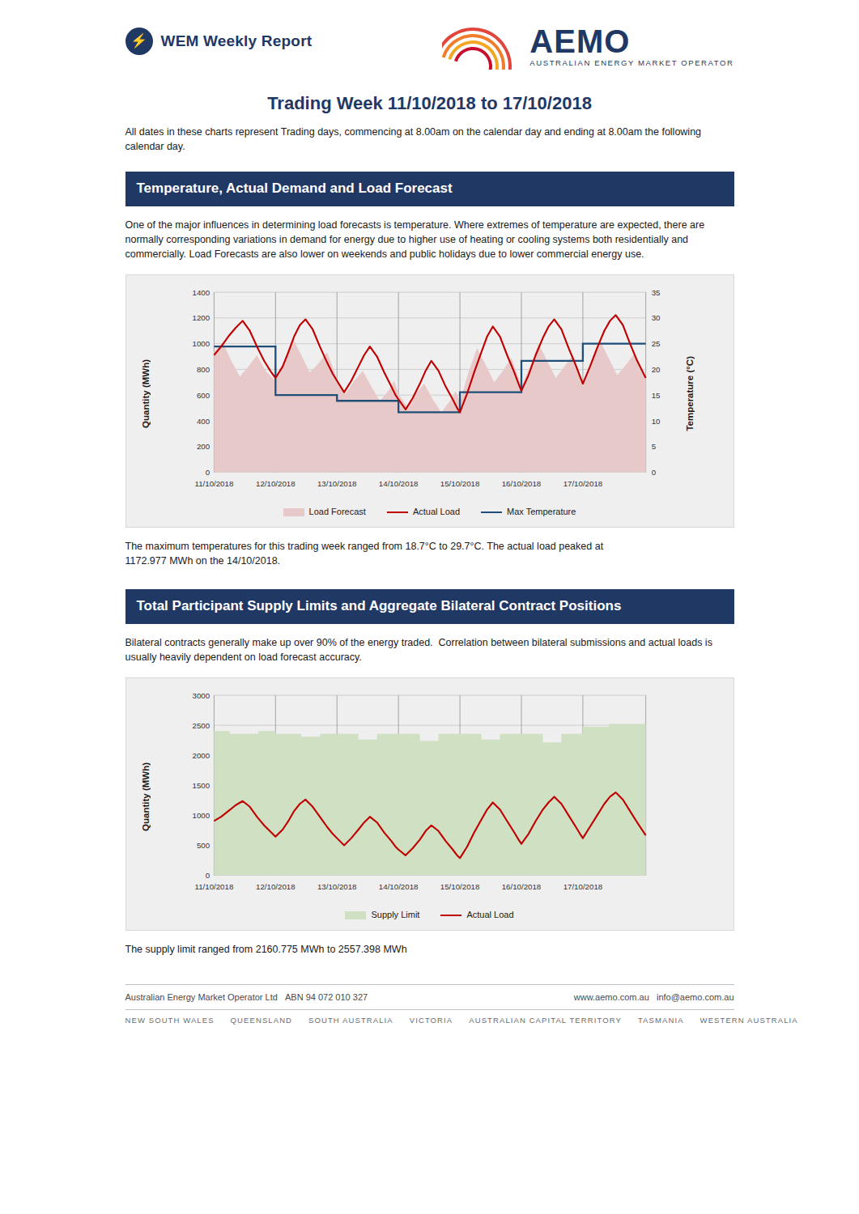⚡
WEM Weekly Report
AEMO
Australian Energy Market Operator
Trading Week 11/10/2018 to 17/10/2018
All dates in these charts represent Trading days, commencing at 8.00am on the calendar day and ending at 8.00am the following calendar day.
Temperature, Actual Demand and Load Forecast
One of the major influences in determining load forecasts is temperature. Where extremes of temperature are expected, there are normally corresponding variations in demand for energy due to higher use of heating or cooling systems both residentially and commercially. Load Forecasts are also lower on weekends and public holidays due to lower commercial energy use.
Quantity (MWh)
1400 1200 1000 800 600 400 200 0 35 30 25 20 15 10 5 0 11/10/2018 12/10/2018 13/10/2018 14/10/2018 15/10/2018 16/10/2018 17/10/2018
Temperature (°C)
Load Forecast
Actual Load
Max Temperature
The maximum temperatures for this trading week ranged from 18.7°C to 29.7°C. The actual load peaked at
1172.977 MWh on the 14/10/2018.
Total Participant Supply Limits and Aggregate Bilateral Contract Positions
Bilateral contracts generally make up over 90% of the energy traded. Correlation between bilateral submissions and actual loads is usually heavily dependent on load forecast accuracy.
Quantity (MWh)
3000 2500 2000 1500 1000 500 0 11/10/2018 12/10/2018 13/10/2018 14/10/2018 15/10/2018 16/10/2018 17/10/2018
Supply Limit
Actual Load
The supply limit ranged from 2160.775 MWh to 2557.398 MWh
Australian Energy Market Operator Ltd ABN 94 072 010 327
www.aemo.com.au info@aemo.com.au
New South Wales Queensland South Australia Victoria Australian Capital Territory Tasmania Western Australia